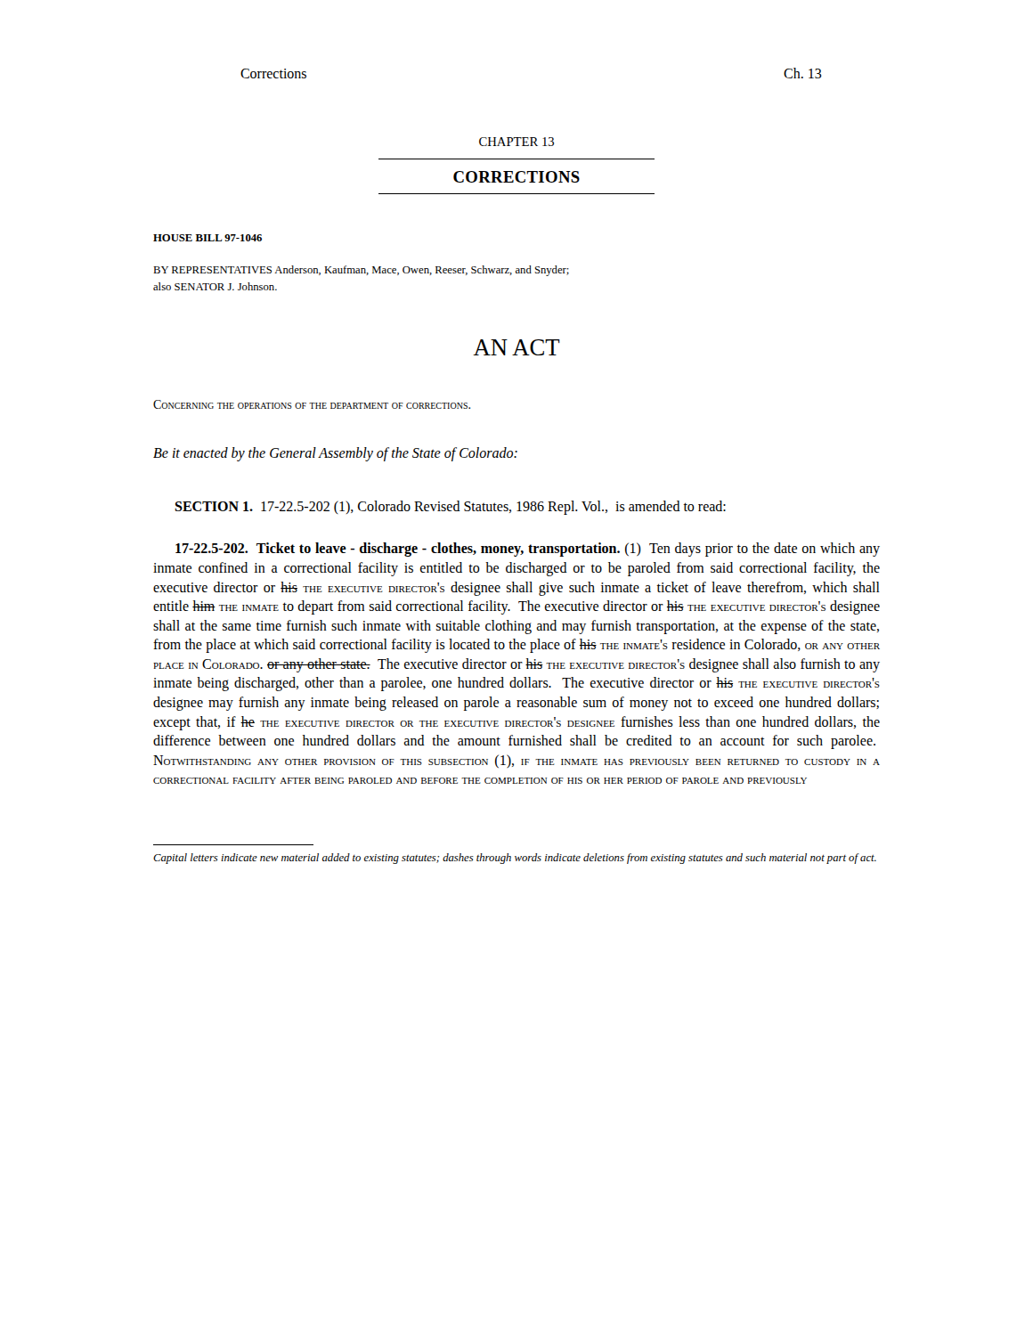Corrections Ch. 13
CHAPTER 13
CORRECTIONS
HOUSE BILL 97-1046
BY REPRESENTATIVES Anderson, Kaufman, Mace, Owen, Reeser, Schwarz, and Snyder;
also SENATOR J. Johnson.
AN ACT
Concerning the operations of the department of corrections.
Be it enacted by the General Assembly of the State of Colorado:
SECTION 1. 17-22.5-202 (1), Colorado Revised Statutes, 1986 Repl. Vol., is amended to read:
17-22.5-202. Ticket to leave - discharge - clothes, money, transportation. (1) Ten days prior to the date on which any inmate confined in a correctional facility is entitled to be discharged or to be paroled from said correctional facility, the executive director or his the executive director's designee shall give such inmate a ticket of leave therefrom, which shall entitle him the inmate to depart from said correctional facility. The executive director or his the executive director's designee shall at the same time furnish such inmate with suitable clothing and may furnish transportation, at the expense of the state, from the place at which said correctional facility is located to the place of his the inmate's residence in Colorado, or any other place in Colorado. or any other state. The executive director or his the executive director's designee shall also furnish to any inmate being discharged, other than a parolee, one hundred dollars. The executive director or his the executive director's designee may furnish any inmate being released on parole a reasonable sum of money not to exceed one hundred dollars; except that, if he the executive director or the executive director's designee furnishes less than one hundred dollars, the difference between one hundred dollars and the amount furnished shall be credited to an account for such parolee. Notwithstanding any other provision of this subsection (1), if the inmate has previously been returned to custody in a correctional facility after being paroled and before the completion of his or her period of parole and previously
Capital letters indicate new material added to existing statutes; dashes through words indicate deletions from existing statutes and such material not part of act.